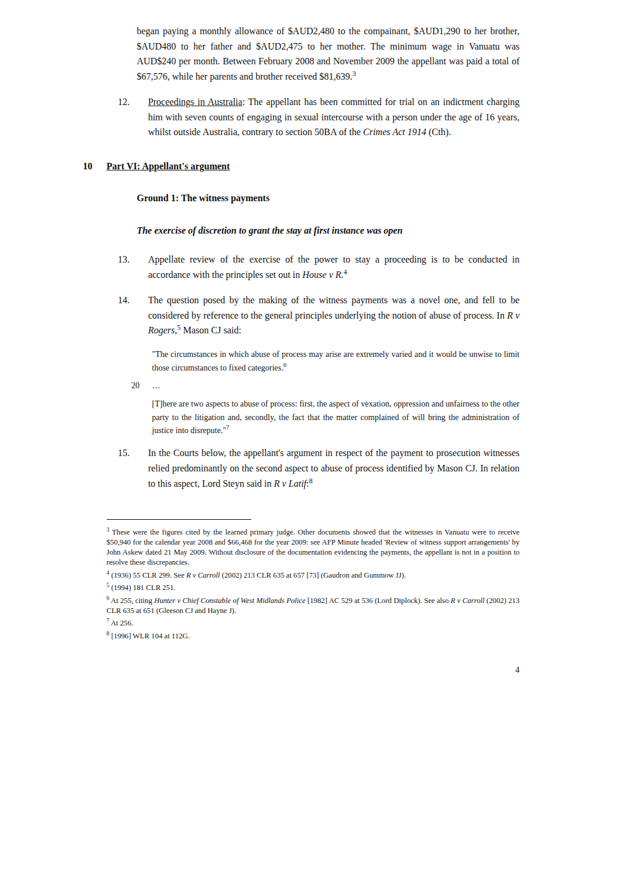began paying a monthly allowance of $AUD2,480 to the compainant, $AUD1,290 to her brother, $AUD480 to her father and $AUD2,475 to her mother. The minimum wage in Vanuatu was AUD$240 per month. Between February 2008 and November 2009 the appellant was paid a total of $67,576, while her parents and brother received $81,639.3
12.
Proceedings in Australia: The appellant has been committed for trial on an indictment charging him with seven counts of engaging in sexual intercourse with a person under the age of 16 years, whilst outside Australia, contrary to section 50BA of the Crimes Act 1914 (Cth).
Part VI: Appellant's argument
Ground 1: The witness payments
The exercise of discretion to grant the stay at first instance was open
13.
Appellate review of the exercise of the power to stay a proceeding is to be conducted in accordance with the principles set out in House v R.4
14.
The question posed by the making of the witness payments was a novel one, and fell to be considered by reference to the general principles underlying the notion of abuse of process. In R v Rogers,5 Mason CJ said:
"The circumstances in which abuse of process may arise are extremely varied and it would be unwise to limit those circumstances to fixed categories.6
…
[T]here are two aspects to abuse of process: first, the aspect of vexation, oppression and unfairness to the other party to the litigation and, secondly, the fact that the matter complained of will bring the administration of justice into disrepute."7
15.
In the Courts below, the appellant's argument in respect of the payment to prosecution witnesses relied predominantly on the second aspect to abuse of process identified by Mason CJ. In relation to this aspect, Lord Steyn said in R v Latif:8
3 These were the figures cited by the learned primary judge. Other documents showed that the witnesses in Vanuatu were to receive $50,940 for the calendar year 2008 and $66,468 for the year 2009: see AFP Minute headed 'Review of witness support arrangements' by John Askew dated 21 May 2009. Without disclosure of the documentation evidencing the payments, the appellant is not in a position to resolve these discrepancies.
4 (1936) 55 CLR 299. See R v Carroll (2002) 213 CLR 635 at 657 [73] (Gaudron and Gummow JJ).
5 (1994) 181 CLR 251.
6 At 255, citing Hunter v Chief Constable of West Midlands Police [1982] AC 529 at 536 (Lord Diplock). See also R v Carroll (2002) 213 CLR 635 at 651 (Gleeson CJ and Hayne J).
7 At 256.
8 [1996] WLR 104 at 112G.
4